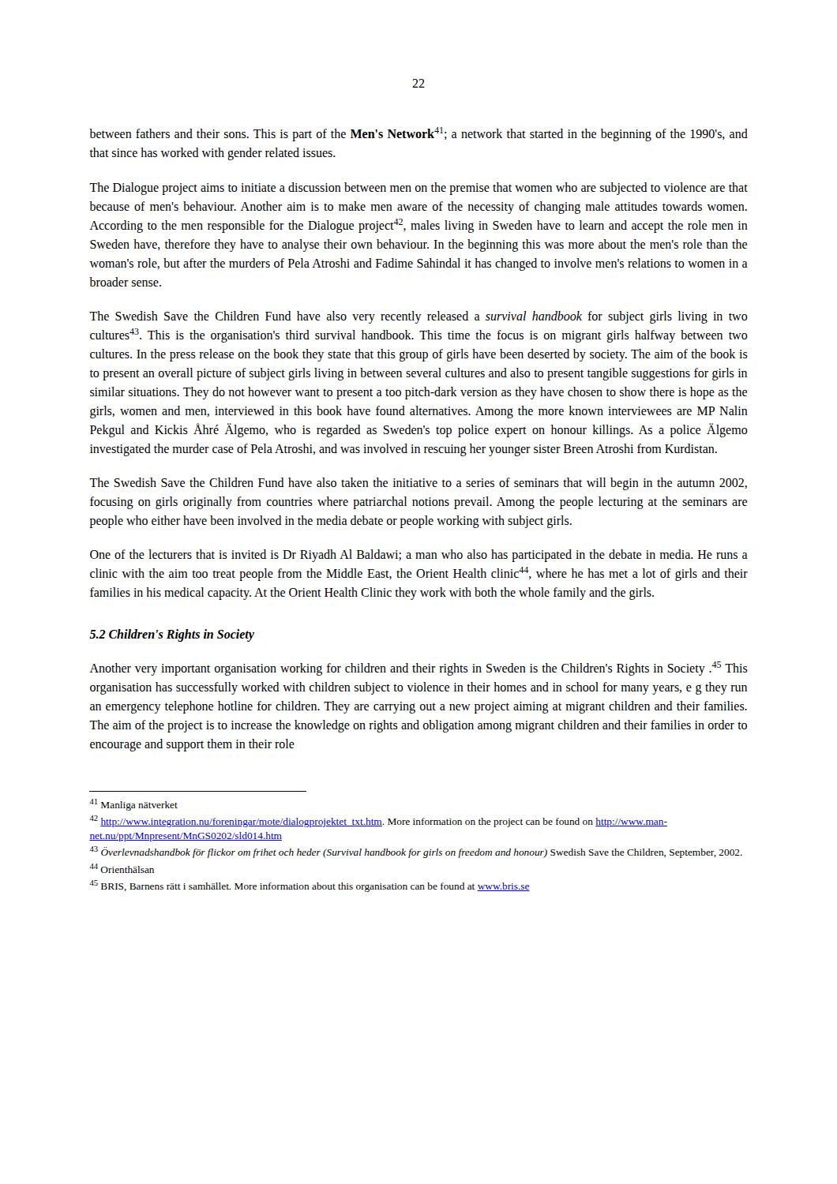22
between fathers and their sons. This is part of the Men's Network41; a network that started in the beginning of the 1990's, and that since has worked with gender related issues.
The Dialogue project aims to initiate a discussion between men on the premise that women who are subjected to violence are that because of men's behaviour. Another aim is to make men aware of the necessity of changing male attitudes towards women. According to the men responsible for the Dialogue project42, males living in Sweden have to learn and accept the role men in Sweden have, therefore they have to analyse their own behaviour. In the beginning this was more about the men's role than the woman's role, but after the murders of Pela Atroshi and Fadime Sahindal it has changed to involve men's relations to women in a broader sense.
The Swedish Save the Children Fund have also very recently released a survival handbook for subject girls living in two cultures43. This is the organisation's third survival handbook. This time the focus is on migrant girls halfway between two cultures. In the press release on the book they state that this group of girls have been deserted by society. The aim of the book is to present an overall picture of subject girls living in between several cultures and also to present tangible suggestions for girls in similar situations. They do not however want to present a too pitch-dark version as they have chosen to show there is hope as the girls, women and men, interviewed in this book have found alternatives. Among the more known interviewees are MP Nalin Pekgul and Kickis Åhré Älgemo, who is regarded as Sweden's top police expert on honour killings. As a police Älgemo investigated the murder case of Pela Atroshi, and was involved in rescuing her younger sister Breen Atroshi from Kurdistan.
The Swedish Save the Children Fund have also taken the initiative to a series of seminars that will begin in the autumn 2002, focusing on girls originally from countries where patriarchal notions prevail. Among the people lecturing at the seminars are people who either have been involved in the media debate or people working with subject girls.
One of the lecturers that is invited is Dr Riyadh Al Baldawi; a man who also has participated in the debate in media. He runs a clinic with the aim too treat people from the Middle East, the Orient Health clinic44, where he has met a lot of girls and their families in his medical capacity. At the Orient Health Clinic they work with both the whole family and the girls.
5.2 Children's Rights in Society
Another very important organisation working for children and their rights in Sweden is the Children's Rights in Society .45 This organisation has successfully worked with children subject to violence in their homes and in school for many years, e g they run an emergency telephone hotline for children. They are carrying out a new project aiming at migrant children and their families. The aim of the project is to increase the knowledge on rights and obligation among migrant children and their families in order to encourage and support them in their role
41 Manliga nätverket
42 http://www.integration.nu/foreningar/mote/dialogprojektet_txt.htm. More information on the project can be found on http://www.man-net.nu/ppt/Mnpresent/MnGS0202/sld014.htm
43 Överlevnadshandbok för flickor om frihet och heder (Survival handbook for girls on freedom and honour) Swedish Save the Children, September, 2002.
44 Orienthälsan
45 BRIS, Barnens rätt i samhället. More information about this organisation can be found at www.bris.se